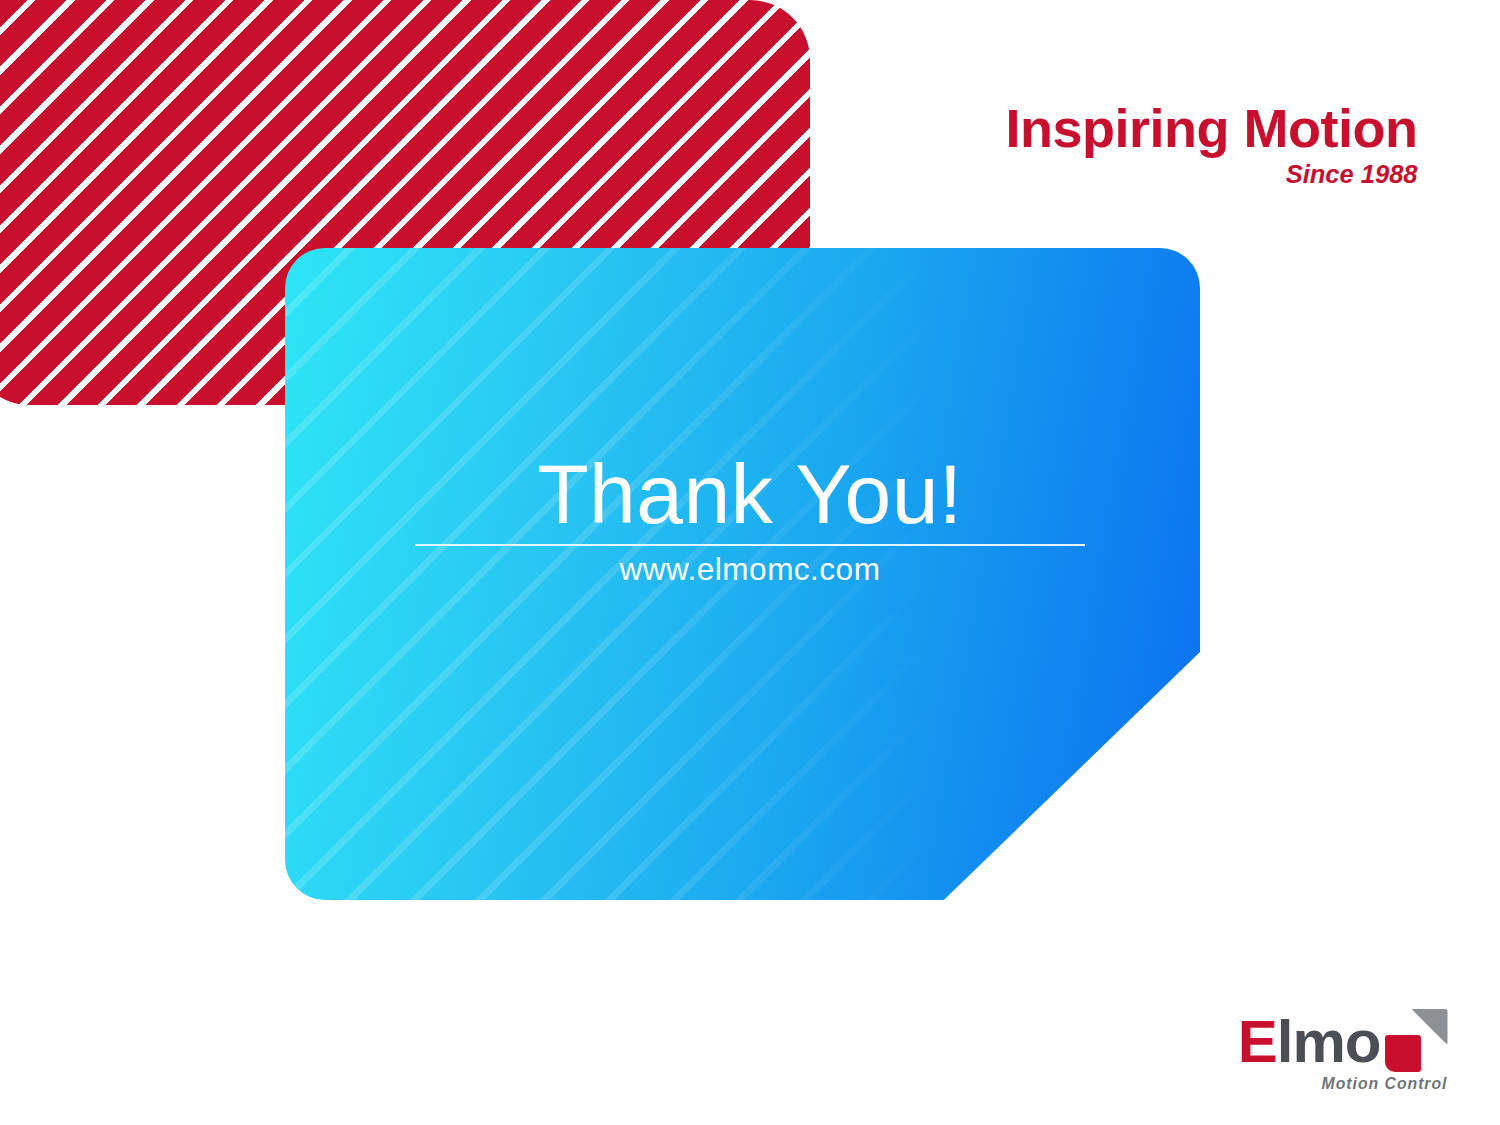Inspiring Motion
Since 1988
Thank You!
www.elmomc.com
Elmo
Motion Control